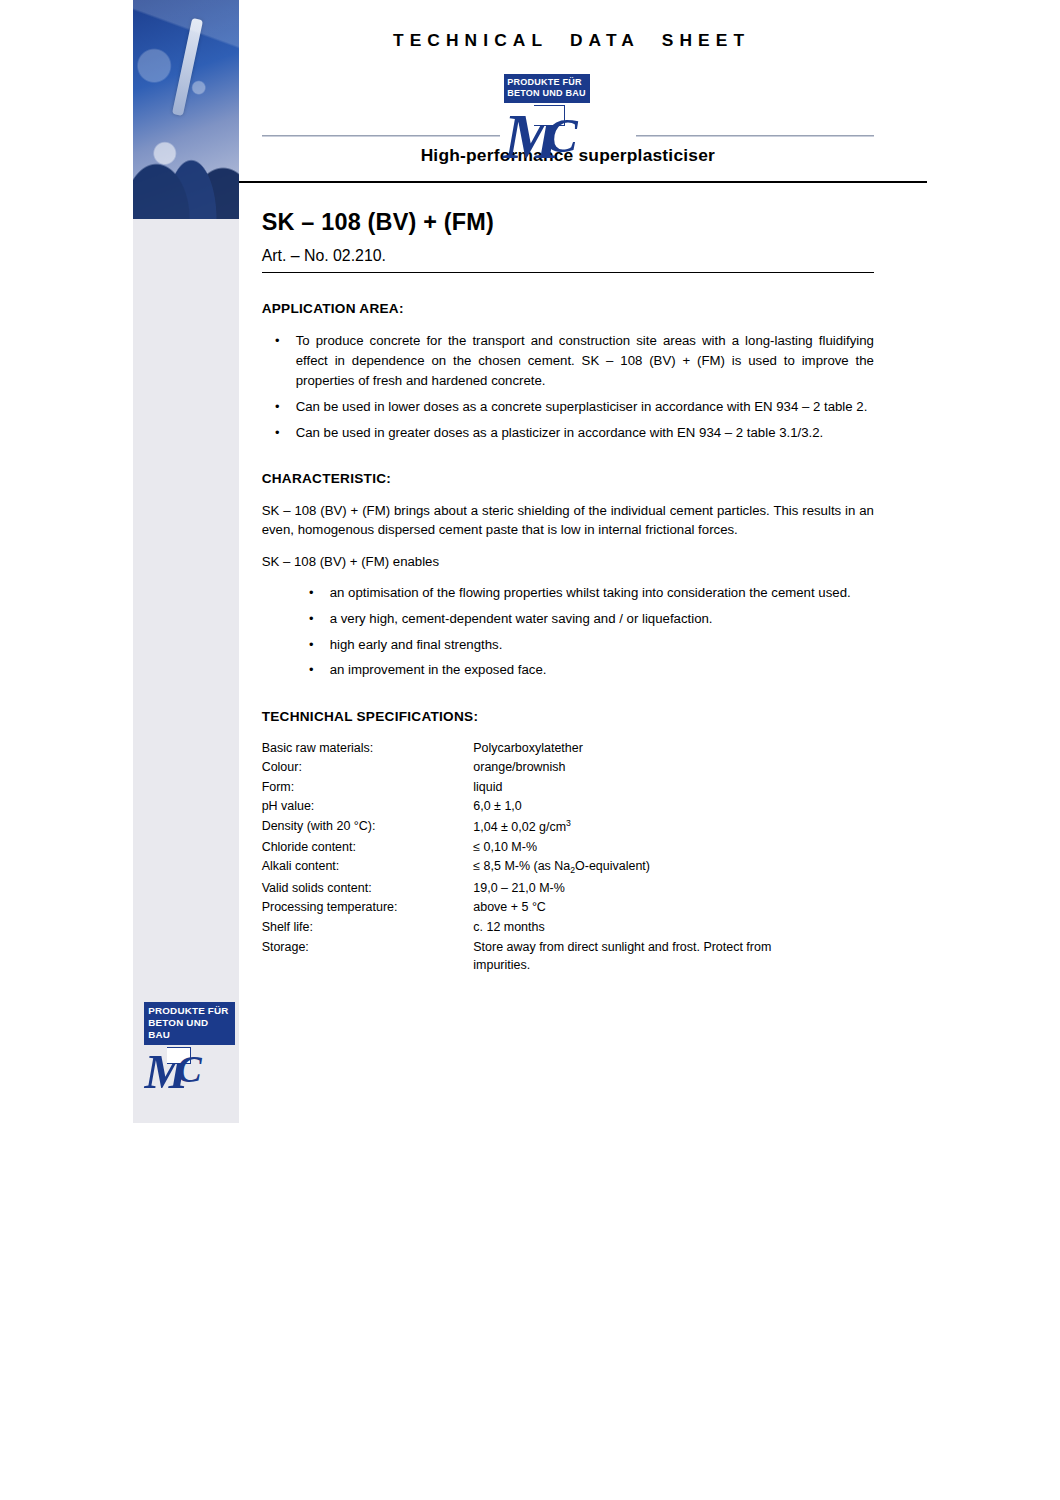PRODUKTE FÜR
BETON UND BAU
M C
TECHNICAL DATA SHEET
PRODUKTE FÜR
BETON UND BAU
M C
High-performance superplasticiser
SK – 108 (BV) + (FM)
Art. – No. 02.210.
APPLICATION AREA:
To produce concrete for the transport and construction site areas with a long-lasting fluidifying effect in dependence on the chosen cement. SK – 108 (BV) + (FM) is used to improve the properties of fresh and hardened concrete.
Can be used in lower doses as a concrete superplasticiser in accordance with EN 934 – 2 table 2.
Can be used in greater doses as a plasticizer in accordance with EN 934 – 2 table 3.1/3.2.
CHARACTERISTIC:
SK – 108 (BV) + (FM) brings about a steric shielding of the individual cement particles. This results in an even, homogenous dispersed cement paste that is low in internal frictional forces.
SK – 108 (BV) + (FM) enables
an optimisation of the flowing properties whilst taking into consideration the cement used.
a very high, cement-dependent water saving and / or liquefaction.
high early and final strengths.
an improvement in the exposed face.
TECHNICHAL SPECIFICATIONS:
| Basic raw materials: | Polycarboxylatether |
| Colour: | orange/brownish |
| Form: | liquid |
| pH value: | 6,0 ± 1,0 |
| Density (with 20 °C): | 1,04 ± 0,02 g/cm 3 |
| Chloride content: | ≤ 0,10 M-% |
| Alkali content: | ≤ 8,5 M-% (as Na 2 O-equivalent) |
| Valid solids content: | 19,0 – 21,0 M-% |
| Processing temperature: | above + 5 °C |
| Shelf life: | c. 12 months |
| Storage: | Store away from direct sunlight and frost. Protect from impurities. |